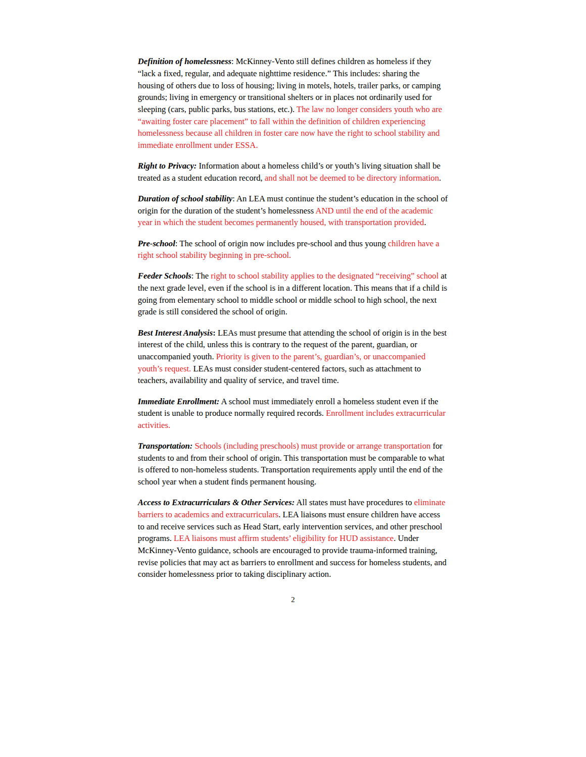Definition of homelessness: McKinney-Vento still defines children as homeless if they “lack a fixed, regular, and adequate nighttime residence.” This includes: sharing the housing of others due to loss of housing; living in motels, hotels, trailer parks, or camping grounds; living in emergency or transitional shelters or in places not ordinarily used for sleeping (cars, public parks, bus stations, etc.). The law no longer considers youth who are “awaiting foster care placement” to fall within the definition of children experiencing homelessness because all children in foster care now have the right to school stability and immediate enrollment under ESSA.
Right to Privacy: Information about a homeless child’s or youth’s living situation shall be treated as a student education record, and shall not be deemed to be directory information.
Duration of school stability: An LEA must continue the student’s education in the school of origin for the duration of the student’s homelessness AND until the end of the academic year in which the student becomes permanently housed, with transportation provided.
Pre-school: The school of origin now includes pre-school and thus young children have a right school stability beginning in pre-school.
Feeder Schools: The right to school stability applies to the designated “receiving” school at the next grade level, even if the school is in a different location. This means that if a child is going from elementary school to middle school or middle school to high school, the next grade is still considered the school of origin.
Best Interest Analysis: LEAs must presume that attending the school of origin is in the best interest of the child, unless this is contrary to the request of the parent, guardian, or unaccompanied youth. Priority is given to the parent’s, guardian’s, or unaccompanied youth’s request. LEAs must consider student-centered factors, such as attachment to teachers, availability and quality of service, and travel time.
Immediate Enrollment: A school must immediately enroll a homeless student even if the student is unable to produce normally required records. Enrollment includes extracurricular activities.
Transportation: Schools (including preschools) must provide or arrange transportation for students to and from their school of origin. This transportation must be comparable to what is offered to non-homeless students. Transportation requirements apply until the end of the school year when a student finds permanent housing.
Access to Extracurriculars & Other Services: All states must have procedures to eliminate barriers to academics and extracurriculars. LEA liaisons must ensure children have access to and receive services such as Head Start, early intervention services, and other preschool programs. LEA liaisons must affirm students’ eligibility for HUD assistance. Under McKinney-Vento guidance, schools are encouraged to provide trauma-informed training, revise policies that may act as barriers to enrollment and success for homeless students, and consider homelessness prior to taking disciplinary action.
2